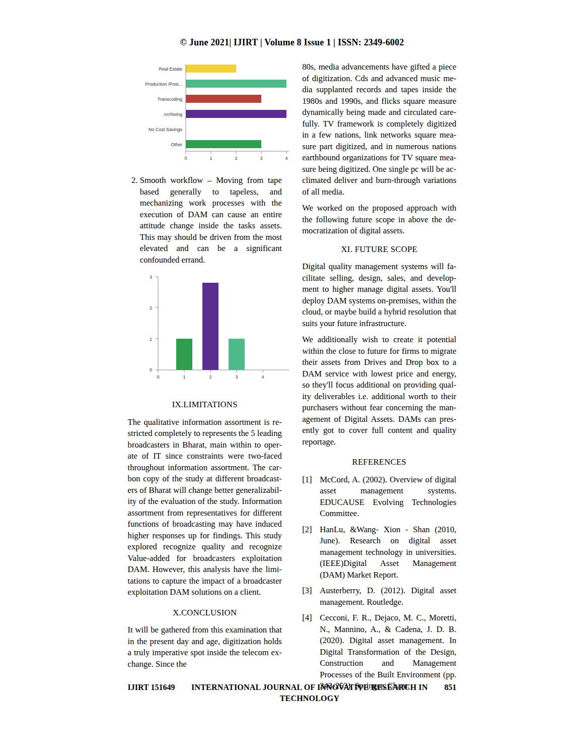© June 2021| IJIRT | Volume 8 Issue 1 | ISSN: 2349-6002
Real Estate Production /Post... Transcoding Archiving No Cost Savings Other 0 1 2 3 4
Smooth workflow – Moving from tape based generally to tapeless, and mechanizing work processes with the execution of DAM can cause an entire attitude change inside the tasks assets. This may should be driven from the most elevated and can be a significant confounded errand.
0 1 2 3 0 1 2 3 4
IX.LIMITATIONS
The qualitative information assortment is restricted completely to represents the 5 leading broadcasters in Bharat, main within to operate of IT since constraints were two-faced throughout information assortment. The carbon copy of the study at different broadcasters of Bharat will change better generalizability of the evaluation of the study. Information assortment from representatives for different functions of broadcasting may have induced higher responses up for findings. This study explored recognize quality and recognize Value-added for broadcasters exploitation DAM. However, this analysis have the limitations to capture the impact of a broadcaster exploitation DAM solutions on a client.
X.CONCLUSION
It will be gathered from this examination that in the present day and age, digitization holds a truly imperative spot inside the telecom exchange. Since the
80s, media advancements have gifted a piece of digitization. Cds and advanced music media supplanted records and tapes inside the 1980s and 1990s, and flicks square measure dynamically being made and circulated carefully. TV framework is completely digitized in a few nations, link networks square measure part digitized, and in numerous nations earthbound organizations for TV square measure being digitized. One single pc will be acclimated deliver and burn-through variations of all media.
We worked on the proposed approach with the following future scope in above the democratization of digital assets.
XI. FUTURE SCOPE
Digital quality management systems will facilitate selling, design, sales, and development to higher manage digital assets. You'll deploy DAM systems on-premises, within the cloud, or maybe build a hybrid resolution that suits your future infrastructure.
We additionally wish to create it potential within the close to future for firms to migrate their assets from Drives and Drop box to a DAM service with lowest price and energy, so they'll focus additional on providing quality deliverables i.e. additional worth to their purchasers without fear concerning the management of Digital Assets. DAMs can presently got to cover full content and quality reportage.
REFERENCES
McCord, A. (2002). Overview of digital asset management systems. EDUCAUSE Evolving Technologies Committee.
HanLu, &Wang- Xion - Shan (2010, June). Research on digital asset management technology in universities. (IEEE)Digital Asset Management (DAM) Market Report.
Austerberry, D. (2012). Digital asset management. Routledge.
Cecconi, F. R., Dejaco, M. C., Moretti, N., Mannino, A., & Cadena, J. D. B. (2020). Digital asset management. In Digital Transformation of the Design, Construction and Management Processes of the Built Environment (pp. 243-253). Springer, Cham.
IJIRT 151649
INTERNATIONAL JOURNAL OF INNOVATIVE RESEARCH IN TECHNOLOGY
851